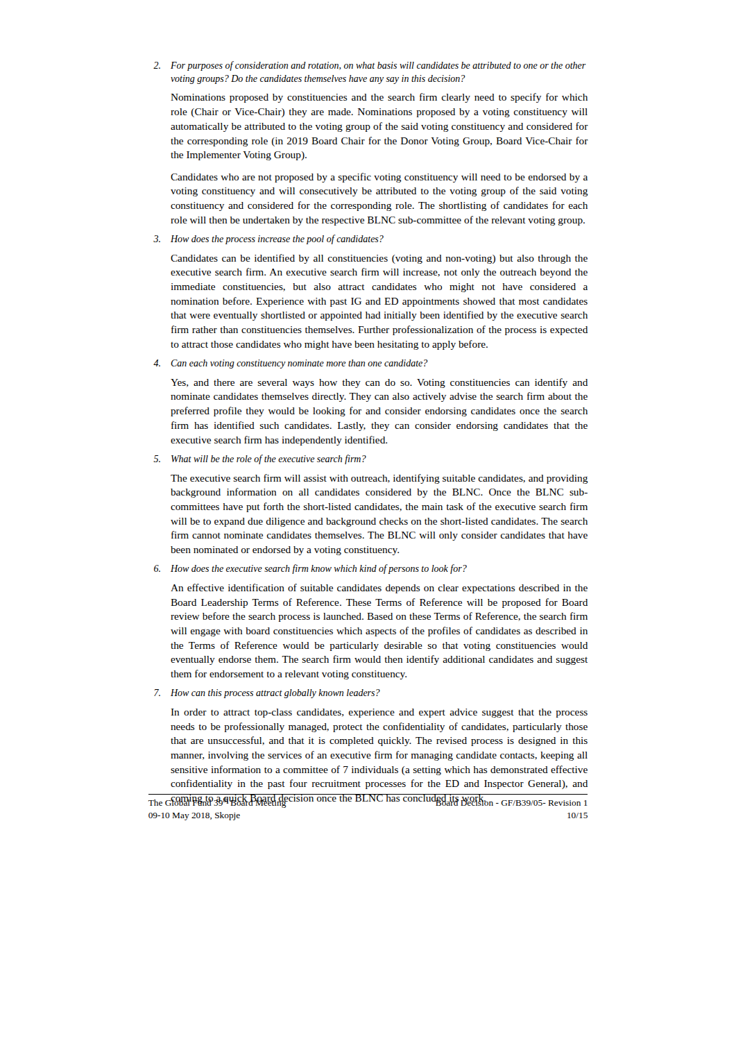For purposes of consideration and rotation, on what basis will candidates be attributed to one or the other voting groups? Do the candidates themselves have any say in this decision?
Nominations proposed by constituencies and the search firm clearly need to specify for which role (Chair or Vice-Chair) they are made. Nominations proposed by a voting constituency will automatically be attributed to the voting group of the said voting constituency and considered for the corresponding role (in 2019 Board Chair for the Donor Voting Group, Board Vice-Chair for the Implementer Voting Group).
Candidates who are not proposed by a specific voting constituency will need to be endorsed by a voting constituency and will consecutively be attributed to the voting group of the said voting constituency and considered for the corresponding role. The shortlisting of candidates for each role will then be undertaken by the respective BLNC sub-committee of the relevant voting group.
How does the process increase the pool of candidates?
Candidates can be identified by all constituencies (voting and non-voting) but also through the executive search firm. An executive search firm will increase, not only the outreach beyond the immediate constituencies, but also attract candidates who might not have considered a nomination before. Experience with past IG and ED appointments showed that most candidates that were eventually shortlisted or appointed had initially been identified by the executive search firm rather than constituencies themselves. Further professionalization of the process is expected to attract those candidates who might have been hesitating to apply before.
Can each voting constituency nominate more than one candidate?
Yes, and there are several ways how they can do so. Voting constituencies can identify and nominate candidates themselves directly. They can also actively advise the search firm about the preferred profile they would be looking for and consider endorsing candidates once the search firm has identified such candidates. Lastly, they can consider endorsing candidates that the executive search firm has independently identified.
What will be the role of the executive search firm?
The executive search firm will assist with outreach, identifying suitable candidates, and providing background information on all candidates considered by the BLNC. Once the BLNC sub-committees have put forth the short-listed candidates, the main task of the executive search firm will be to expand due diligence and background checks on the short-listed candidates. The search firm cannot nominate candidates themselves. The BLNC will only consider candidates that have been nominated or endorsed by a voting constituency.
How does the executive search firm know which kind of persons to look for?
An effective identification of suitable candidates depends on clear expectations described in the Board Leadership Terms of Reference. These Terms of Reference will be proposed for Board review before the search process is launched. Based on these Terms of Reference, the search firm will engage with board constituencies which aspects of the profiles of candidates as described in the Terms of Reference would be particularly desirable so that voting constituencies would eventually endorse them. The search firm would then identify additional candidates and suggest them for endorsement to a relevant voting constituency.
How can this process attract globally known leaders?
In order to attract top-class candidates, experience and expert advice suggest that the process needs to be professionally managed, protect the confidentiality of candidates, particularly those that are unsuccessful, and that it is completed quickly. The revised process is designed in this manner, involving the services of an executive firm for managing candidate contacts, keeping all sensitive information to a committee of 7 individuals (a setting which has demonstrated effective confidentiality in the past four recruitment processes for the ED and Inspector General), and coming to a quick Board decision once the BLNC has concluded its work.
| The Global Fund 39 th Board Meeting | Board Decision - GF/B39/05- Revision 1 |
| 09-10 May 2018, Skopje | 10/15 |